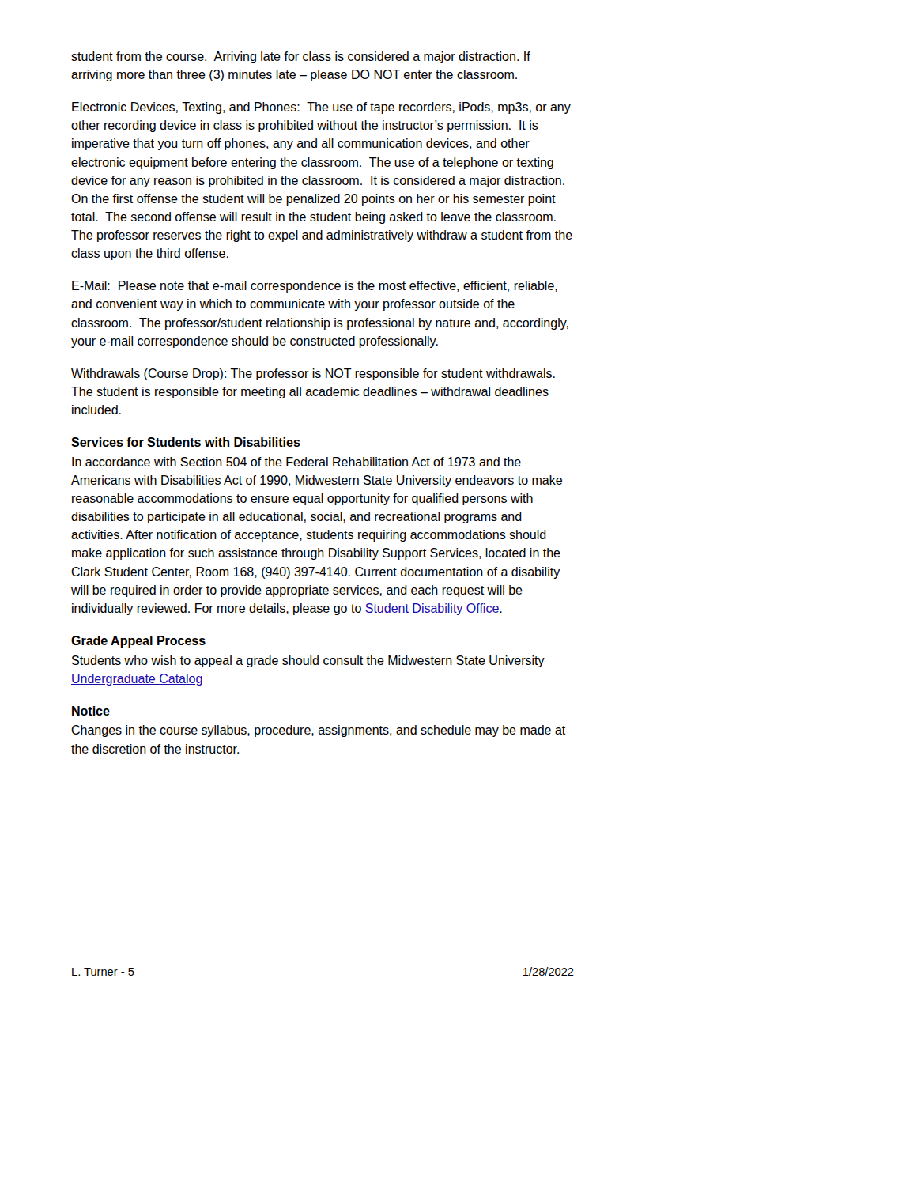student from the course. Arriving late for class is considered a major distraction. If arriving more than three (3) minutes late – please DO NOT enter the classroom.
Electronic Devices, Texting, and Phones: The use of tape recorders, iPods, mp3s, or any other recording device in class is prohibited without the instructor’s permission. It is imperative that you turn off phones, any and all communication devices, and other electronic equipment before entering the classroom. The use of a telephone or texting device for any reason is prohibited in the classroom. It is considered a major distraction. On the first offense the student will be penalized 20 points on her or his semester point total. The second offense will result in the student being asked to leave the classroom. The professor reserves the right to expel and administratively withdraw a student from the class upon the third offense.
E-Mail: Please note that e-mail correspondence is the most effective, efficient, reliable, and convenient way in which to communicate with your professor outside of the classroom. The professor/student relationship is professional by nature and, accordingly, your e-mail correspondence should be constructed professionally.
Withdrawals (Course Drop): The professor is NOT responsible for student withdrawals. The student is responsible for meeting all academic deadlines – withdrawal deadlines included.
Services for Students with Disabilities
In accordance with Section 504 of the Federal Rehabilitation Act of 1973 and the Americans with Disabilities Act of 1990, Midwestern State University endeavors to make reasonable accommodations to ensure equal opportunity for qualified persons with disabilities to participate in all educational, social, and recreational programs and activities. After notification of acceptance, students requiring accommodations should make application for such assistance through Disability Support Services, located in the Clark Student Center, Room 168, (940) 397-4140. Current documentation of a disability will be required in order to provide appropriate services, and each request will be individually reviewed. For more details, please go to Student Disability Office.
Grade Appeal Process
Students who wish to appeal a grade should consult the Midwestern State University Undergraduate Catalog
Notice
Changes in the course syllabus, procedure, assignments, and schedule may be made at the discretion of the instructor.
L. Turner - 5 1/28/2022